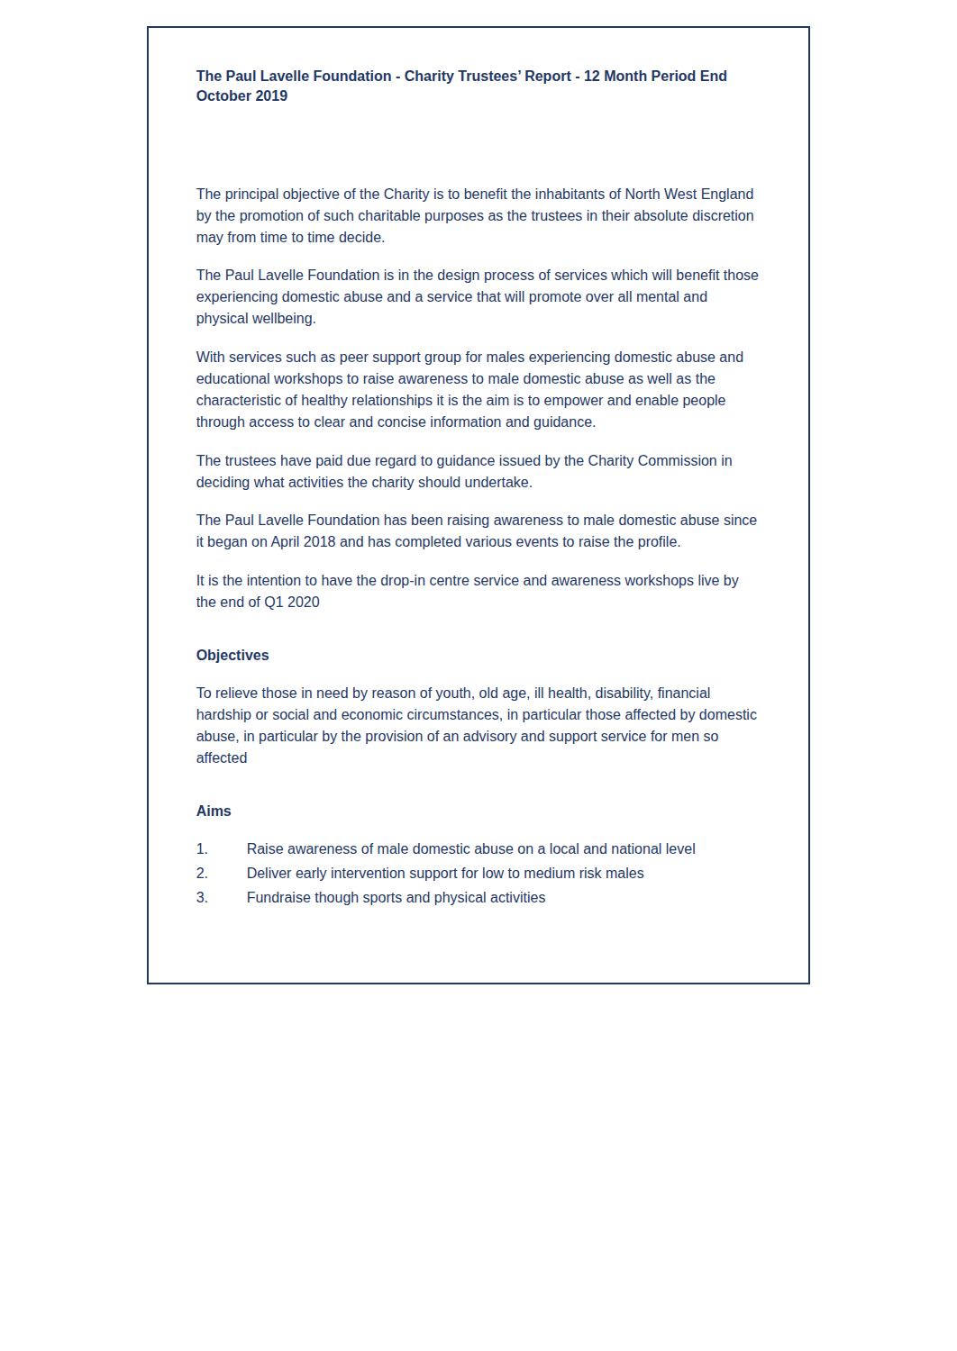The Paul Lavelle Foundation - Charity Trustees’ Report - 12 Month Period End October 2019
The principal objective of the Charity is to benefit the inhabitants of North West England by the promotion of such charitable purposes as the trustees in their absolute discretion may from time to time decide.
The Paul Lavelle Foundation is in the design process of services which will benefit those experiencing domestic abuse and a service that will promote over all mental and physical wellbeing.
With services such as peer support group for males experiencing domestic abuse and educational workshops to raise awareness to male domestic abuse as well as the characteristic of healthy relationships it is the aim is to empower and enable people through access to clear and concise information and guidance.
The trustees have paid due regard to guidance issued by the Charity Commission in deciding what activities the charity should undertake.
The Paul Lavelle Foundation has been raising awareness to male domestic abuse since it began on April 2018 and has completed various events to raise the profile.
It is the intention to have the drop-in centre service and awareness workshops live by the end of Q1 2020
Objectives
To relieve those in need by reason of youth, old age, ill health, disability, financial hardship or social and economic circumstances, in particular those affected by domestic abuse, in particular by the provision of an advisory and support service for men so affected
Aims
1. Raise awareness of male domestic abuse on a local and national level
2. Deliver early intervention support for low to medium risk males
3. Fundraise though sports and physical activities